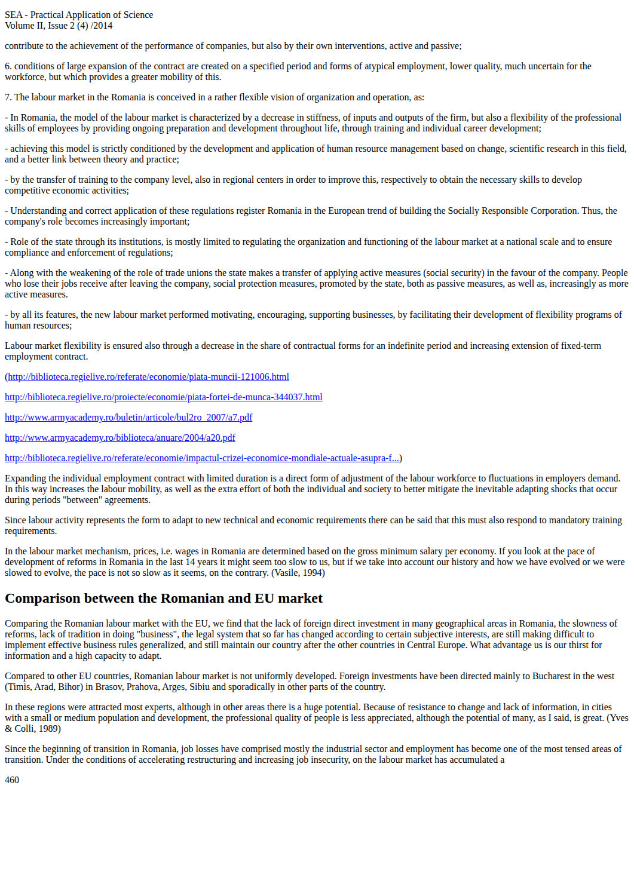SEA - Practical Application of Science
Volume II, Issue 2 (4) /2014
contribute to the achievement of the performance of companies, but also by their own interventions, active and passive;
6. conditions of large expansion of the contract are created on a specified period and forms of atypical employment, lower quality, much uncertain for the workforce, but which provides a greater mobility of this.
7. The labour market in the Romania is conceived in a rather flexible vision of organization and operation, as:
- In Romania, the model of the labour market is characterized by a decrease in stiffness, of inputs and outputs of the firm, but also a flexibility of the professional skills of employees by providing ongoing preparation and development throughout life, through training and individual career development;
- achieving this model is strictly conditioned by the development and application of human resource management based on change, scientific research in this field, and a better link between theory and practice;
- by the transfer of training to the company level, also in regional centers in order to improve this, respectively to obtain the necessary skills to develop competitive economic activities;
- Understanding and correct application of these regulations register Romania in the European trend of building the Socially Responsible Corporation. Thus, the company's role becomes increasingly important;
- Role of the state through its institutions, is mostly limited to regulating the organization and functioning of the labour market at a national scale and to ensure compliance and enforcement of regulations;
- Along with the weakening of the role of trade unions the state makes a transfer of applying active measures (social security) in the favour of the company. People who lose their jobs receive after leaving the company, social protection measures, promoted by the state, both as passive measures, as well as, increasingly as more active measures.
- by all its features, the new labour market performed motivating, encouraging, supporting businesses, by facilitating their development of flexibility programs of human resources;
Labour market flexibility is ensured also through a decrease in the share of contractual forms for an indefinite period and increasing extension of fixed-term employment contract.
(http://biblioteca.regielive.ro/referate/economie/piata-muncii-121006.html
http://biblioteca.regielive.ro/proiecte/economie/piata-fortei-de-munca-344037.html
http://www.armyacademy.ro/buletin/articole/bul2ro_2007/a7.pdf
http://www.armyacademy.ro/biblioteca/anuare/2004/a20.pdf
http://biblioteca.regielive.ro/referate/economie/impactul-crizei-economice-mondiale-actuale-asupra-f...)
Expanding the individual employment contract with limited duration is a direct form of adjustment of the labour workforce to fluctuations in employers demand. In this way increases the labour mobility, as well as the extra effort of both the individual and society to better mitigate the inevitable adapting shocks that occur during periods "between" agreements.
Since labour activity represents the form to adapt to new technical and economic requirements there can be said that this must also respond to mandatory training requirements.
In the labour market mechanism, prices, i.e. wages in Romania are determined based on the gross minimum salary per economy. If you look at the pace of development of reforms in Romania in the last 14 years it might seem too slow to us, but if we take into account our history and how we have evolved or we were slowed to evolve, the pace is not so slow as it seems, on the contrary. (Vasile, 1994)
Comparison between the Romanian and EU market
Comparing the Romanian labour market with the EU, we find that the lack of foreign direct investment in many geographical areas in Romania, the slowness of reforms, lack of tradition in doing "business", the legal system that so far has changed according to certain subjective interests, are still making difficult to implement effective business rules generalized, and still maintain our country after the other countries in Central Europe. What advantage us is our thirst for information and a high capacity to adapt.
Compared to other EU countries, Romanian labour market is not uniformly developed. Foreign investments have been directed mainly to Bucharest in the west (Timis, Arad, Bihor) in Brasov, Prahova, Arges, Sibiu and sporadically in other parts of the country.
In these regions were attracted most experts, although in other areas there is a huge potential. Because of resistance to change and lack of information, in cities with a small or medium population and development, the professional quality of people is less appreciated, although the potential of many, as I said, is great. (Yves & Colli, 1989)
Since the beginning of transition in Romania, job losses have comprised mostly the industrial sector and employment has become one of the most tensed areas of transition. Under the conditions of accelerating restructuring and increasing job insecurity, on the labour market has accumulated a
460